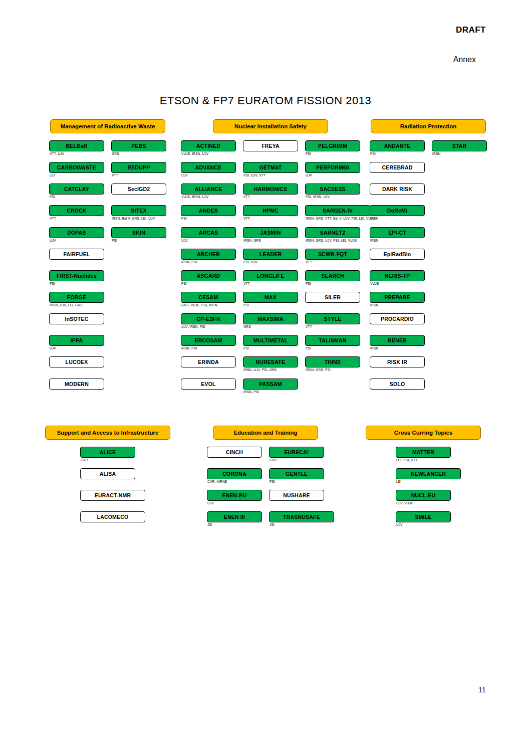DRAFT
Annex
ETSON & FP7 EURATOM FISSION 2013
Management of Radioactive Waste
BELBaR
VTT, UJV
CARBOWASTE
LEI
CATCLAY
PSI
CROCK
VTT
DOPAS
UJV
FAIRFUEL
FIRST-Nuclides
PSI
FORGE
IRSN, UJV, LEI, GRS
InSOTEC
IPPA
UJV
LUCOEX
MODERN
PEBS
GRS
REDUPP
VTT
SecIGD2
SITEX
IRSN, Bel V, GRS, LEI, UJV
SKIN
PSI
Nuclear Installation Safety
ACTINED
VUJE, IRSN, UJV
ADVANCE
UJV
ALLIANCE
VUJE, IRSN, UJV
ANDES
PSI
ARCAS
UJV
ARCHER
IRSN, PSI
ASGARD
PSI
CESAM
GRS, VUJE, PSI, IRSN
CP-ESFR
UJV, IRSN, PSI
ERCOSAM
IRSN, PSI
ERINDA
EVOL
FREYA
GETMAT
PSI, UJV, VTT
HARMONICS
VTT
HPMC
VTT
JASMIN
IRSN, GRS
LEADER
PSI, UJV
LONGLIFE
VTT
MAX
PSI
MAXSIMA
GRS
MULTIMETAL
PSI
NURESAFE
IRSN, UJV, PSI, GRS
PASSAM
IRSN, PSI
PELGRIMM
PSI
PERFORM60
UJV
SACSESS
PSI, IRSN, UJV
SARGEN-IV
IRSN, GRS, VTT, Bel V, UJV, PSI, LEI, VUJE
SARNET2
IRSN, GRS, UJV, PSI, LEI, VUJE
SCWR-FQT
VTT
SEARCH
PSI
SILER
STYLE
VTT
TALISMAN
PSI
THINS
IRSN, GRS, PSI
Radiation Protection
ANDANTE
PSI
CEREBRAD
DARK RISK
DoReMi
IRSN
EPI-CT
IRSN
EpiRadBio
NERIS-TP
VUJE
PREPARE
IRSN
PROCARDIO
RENEB
IRSN
RISK IR
SOLO
STAR
IRSN
Support and Access to Infrastructure
ALICE
CVR
ALISA
EURACT-NMR
LACOMECO
Education and Training
CINCH
CORONA
CVR, INRNE
ENEN-RU
UJV
ENEN III
JSI
EURECA!
CVR
GENTLE
PSI
NUSHARE
TRASNUSAFE
JSI
Cross Curring Topics
MATTER
LEI, PSI, VTT
NEWLANCER
LEI
NUCL-EU
UJV, VUJE
SMILE
UJV
11